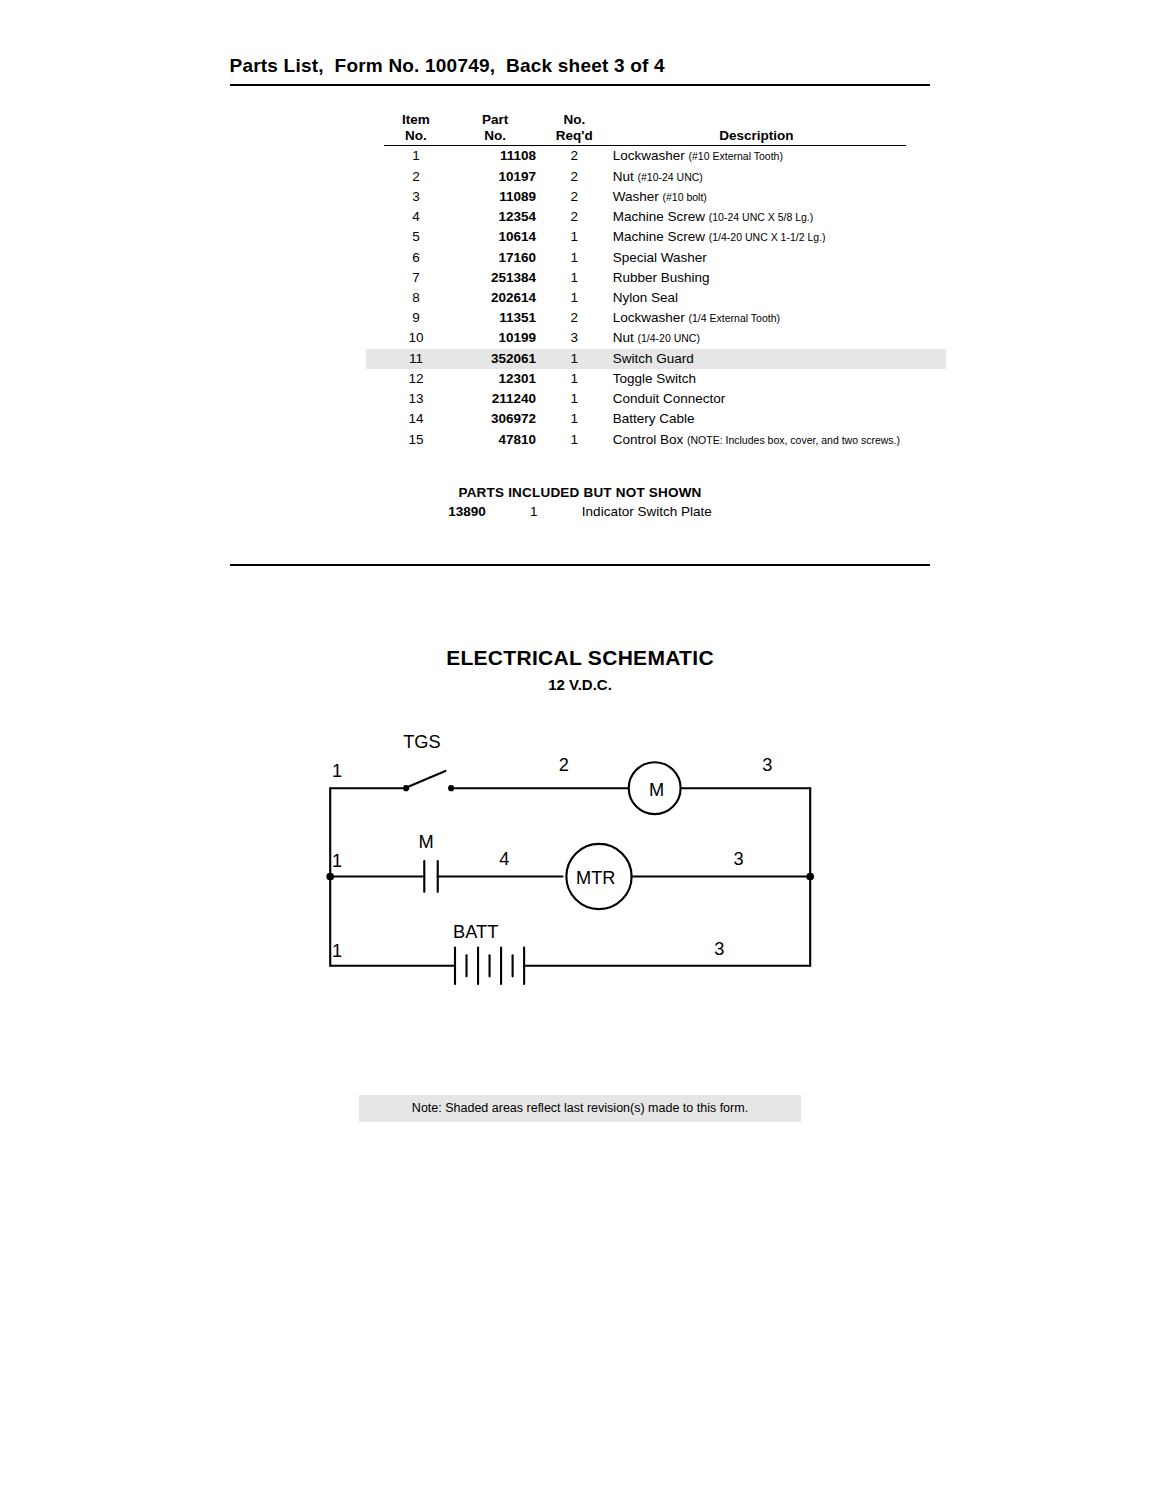Parts List, Form No. 100749, Back sheet 3 of 4
| Item | Part | No. | |
| --- | --- | --- | --- |
| No. | No. | Req'd | Description |
| 1 | 11108 | 2 | Lockwasher (#10 External Tooth) |
| 2 | 10197 | 2 | Nut (#10-24 UNC) |
| 3 | 11089 | 2 | Washer (#10 bolt) |
| 4 | 12354 | 2 | Machine Screw (10-24 UNC X 5/8 Lg.) |
| 5 | 10614 | 1 | Machine Screw (1/4-20 UNC X 1-1/2 Lg.) |
| 6 | 17160 | 1 | Special Washer |
| 7 | 251384 | 1 | Rubber Bushing |
| 8 | 202614 | 1 | Nylon Seal |
| 9 | 11351 | 2 | Lockwasher (1/4 External Tooth) |
| 10 | 10199 | 3 | Nut (1/4-20 UNC) |
| 11 | 352061 | 1 | Switch Guard |
| 12 | 12301 | 1 | Toggle Switch |
| 13 | 211240 | 1 | Conduit Connector |
| 14 | 306972 | 1 | Battery Cable |
| 15 | 47810 | 1 | Control Box (NOTE: Includes box, cover, and two screws.) |
PARTS INCLUDED BUT NOT SHOWN
| 13890 | 1 | Indicator Switch Plate |
ELECTRICAL SCHEMATIC
12 V.D.C.
TGS 1 2 M 3 1 M 4 MTR 3 1 BATT 3
Note: Shaded areas reflect last revision(s) made to this form.